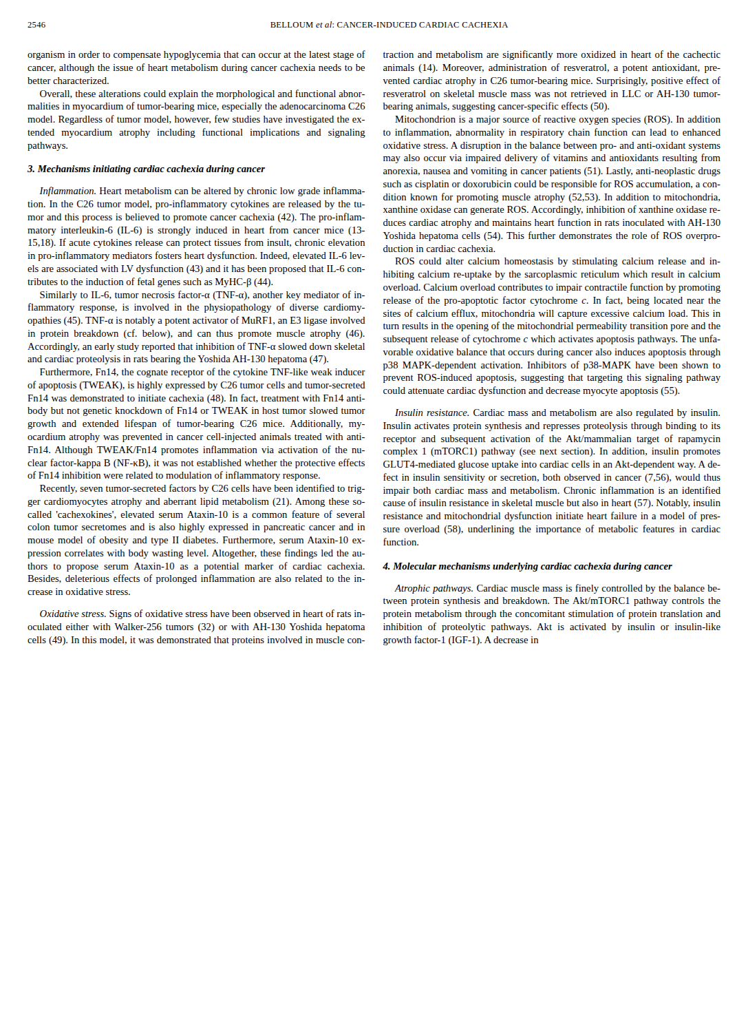2546 BELLOUM et al: CANCER-INDUCED CARDIAC CACHEXIA
organism in order to compensate hypoglycemia that can occur at the latest stage of cancer, although the issue of heart metabolism during cancer cachexia needs to be better characterized.
Overall, these alterations could explain the morphological and functional abnormalities in myocardium of tumor-bearing mice, especially the adenocarcinoma C26 model. Regardless of tumor model, however, few studies have investigated the extended myocardium atrophy including functional implications and signaling pathways.
3. Mechanisms initiating cardiac cachexia during cancer
Inflammation. Heart metabolism can be altered by chronic low grade inflammation. In the C26 tumor model, pro-inflammatory cytokines are released by the tumor and this process is believed to promote cancer cachexia (42). The pro-inflammatory interleukin-6 (IL-6) is strongly induced in heart from cancer mice (13-15,18). If acute cytokines release can protect tissues from insult, chronic elevation in pro-inflammatory mediators fosters heart dysfunction. Indeed, elevated IL-6 levels are associated with LV dysfunction (43) and it has been proposed that IL-6 contributes to the induction of fetal genes such as MyHC-β (44).
Similarly to IL-6, tumor necrosis factor-α (TNF-α), another key mediator of inflammatory response, is involved in the physiopathology of diverse cardiomyopathies (45). TNF-α is notably a potent activator of MuRF1, an E3 ligase involved in protein breakdown (cf. below), and can thus promote muscle atrophy (46). Accordingly, an early study reported that inhibition of TNF-α slowed down skeletal and cardiac proteolysis in rats bearing the Yoshida AH-130 hepatoma (47).
Furthermore, Fn14, the cognate receptor of the cytokine TNF-like weak inducer of apoptosis (TWEAK), is highly expressed by C26 tumor cells and tumor-secreted Fn14 was demonstrated to initiate cachexia (48). In fact, treatment with Fn14 antibody but not genetic knockdown of Fn14 or TWEAK in host tumor slowed tumor growth and extended lifespan of tumor-bearing C26 mice. Additionally, myocardium atrophy was prevented in cancer cell-injected animals treated with anti-Fn14. Although TWEAK/Fn14 promotes inflammation via activation of the nuclear factor-kappa B (NF-κB), it was not established whether the protective effects of Fn14 inhibition were related to modulation of inflammatory response.
Recently, seven tumor-secreted factors by C26 cells have been identified to trigger cardiomyocytes atrophy and aberrant lipid metabolism (21). Among these so-called 'cachexokines', elevated serum Ataxin-10 is a common feature of several colon tumor secretomes and is also highly expressed in pancreatic cancer and in mouse model of obesity and type II diabetes. Furthermore, serum Ataxin-10 expression correlates with body wasting level. Altogether, these findings led the authors to propose serum Ataxin-10 as a potential marker of cardiac cachexia. Besides, deleterious effects of prolonged inflammation are also related to the increase in oxidative stress.
Oxidative stress. Signs of oxidative stress have been observed in heart of rats inoculated either with Walker-256 tumors (32) or with AH-130 Yoshida hepatoma cells (49). In this model, it was demonstrated that proteins involved in muscle contraction and metabolism are significantly more oxidized in heart of the cachectic animals (14). Moreover, administration of resveratrol, a potent antioxidant, prevented cardiac atrophy in C26 tumor-bearing mice. Surprisingly, positive effect of resveratrol on skeletal muscle mass was not retrieved in LLC or AH-130 tumor-bearing animals, suggesting cancer-specific effects (50).
Mitochondrion is a major source of reactive oxygen species (ROS). In addition to inflammation, abnormality in respiratory chain function can lead to enhanced oxidative stress. A disruption in the balance between pro- and anti-oxidant systems may also occur via impaired delivery of vitamins and antioxidants resulting from anorexia, nausea and vomiting in cancer patients (51). Lastly, anti-neoplastic drugs such as cisplatin or doxorubicin could be responsible for ROS accumulation, a condition known for promoting muscle atrophy (52,53). In addition to mitochondria, xanthine oxidase can generate ROS. Accordingly, inhibition of xanthine oxidase reduces cardiac atrophy and maintains heart function in rats inoculated with AH-130 Yoshida hepatoma cells (54). This further demonstrates the role of ROS overproduction in cardiac cachexia.
ROS could alter calcium homeostasis by stimulating calcium release and inhibiting calcium re-uptake by the sarcoplasmic reticulum which result in calcium overload. Calcium overload contributes to impair contractile function by promoting release of the pro-apoptotic factor cytochrome c. In fact, being located near the sites of calcium efflux, mitochondria will capture excessive calcium load. This in turn results in the opening of the mitochondrial permeability transition pore and the subsequent release of cytochrome c which activates apoptosis pathways. The unfavorable oxidative balance that occurs during cancer also induces apoptosis through p38 MAPK-dependent activation. Inhibitors of p38-MAPK have been shown to prevent ROS-induced apoptosis, suggesting that targeting this signaling pathway could attenuate cardiac dysfunction and decrease myocyte apoptosis (55).
Insulin resistance. Cardiac mass and metabolism are also regulated by insulin. Insulin activates protein synthesis and represses proteolysis through binding to its receptor and subsequent activation of the Akt/mammalian target of rapamycin complex 1 (mTORC1) pathway (see next section). In addition, insulin promotes GLUT4-mediated glucose uptake into cardiac cells in an Akt-dependent way. A defect in insulin sensitivity or secretion, both observed in cancer (7,56), would thus impair both cardiac mass and metabolism. Chronic inflammation is an identified cause of insulin resistance in skeletal muscle but also in heart (57). Notably, insulin resistance and mitochondrial dysfunction initiate heart failure in a model of pressure overload (58), underlining the importance of metabolic features in cardiac function.
4. Molecular mechanisms underlying cardiac cachexia during cancer
Atrophic pathways. Cardiac muscle mass is finely controlled by the balance between protein synthesis and breakdown. The Akt/mTORC1 pathway controls the protein metabolism through the concomitant stimulation of protein translation and inhibition of proteolytic pathways. Akt is activated by insulin or insulin-like growth factor-1 (IGF-1). A decrease in